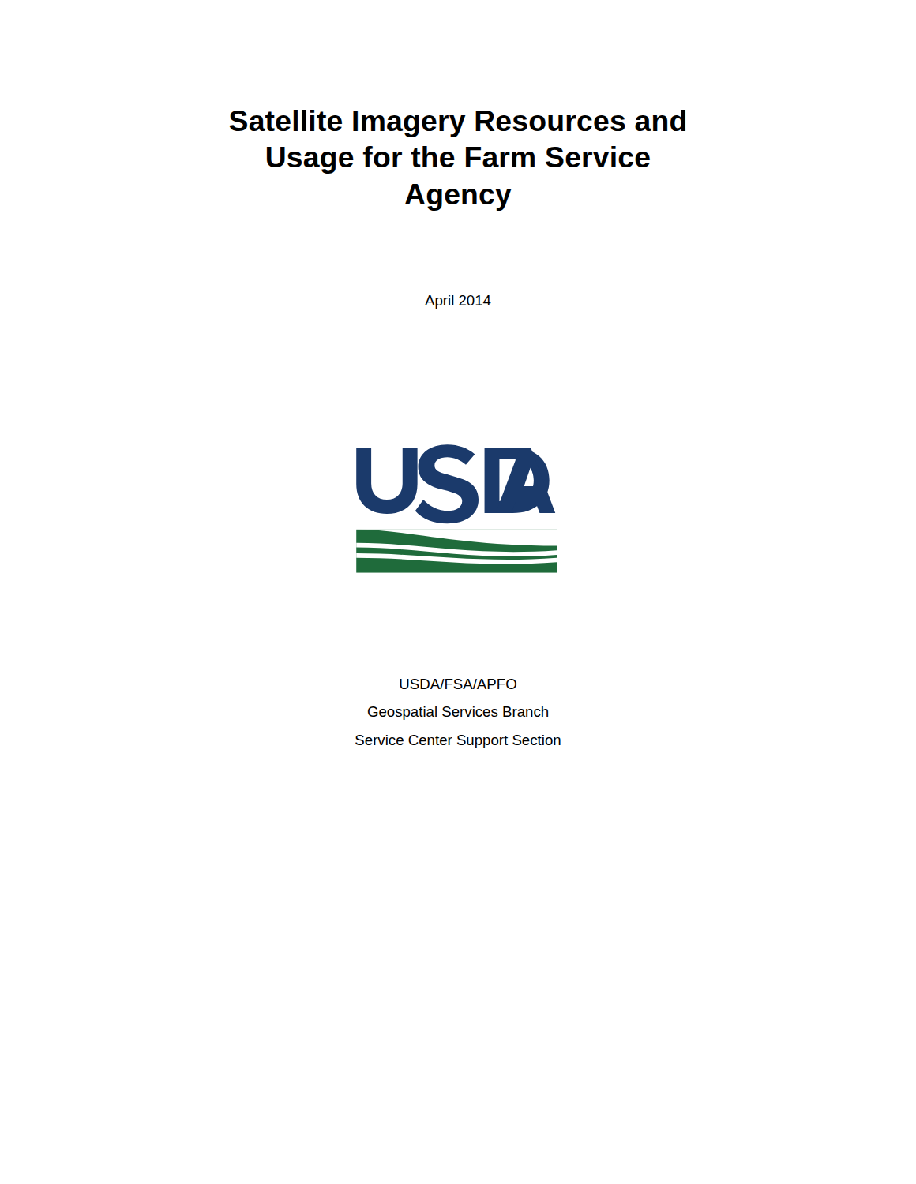Satellite Imagery Resources and Usage for the Farm Service Agency
April 2014
USDA logo
USDA/FSA/APFO
Geospatial Services Branch
Service Center Support Section